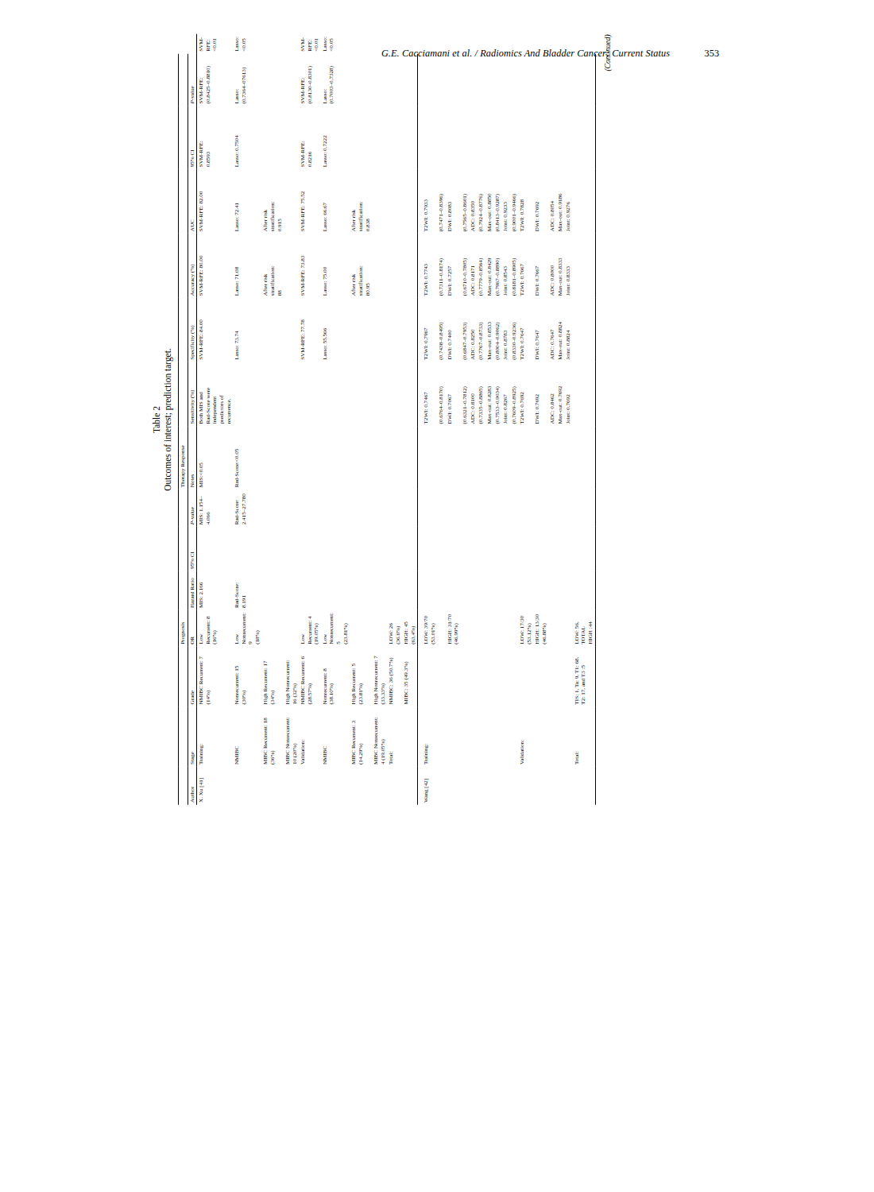G.E. Cacciamani et al. / Radiomics And Bladder Cancer: Current Status 353
Table 2 Outcomes of interest; prediction target.
| | Prognosis | Therapy Response |
| --- | --- | --- |
| Author | Stage | Grade | OR | Hazard Ratio | 95% CI | P -value | Notes | Sensitivity (%) | Specificity (%) | Accuracy (%) | AUC | 95% CI | P -value |
| X. Xu [41] | Training: | NMIBC Recurrent: 7 (14%) | Low Recurrent: 8 (16%) | MIS: 2.166 | | MIS: 1.154–4.066 | MIS:<0.05 | Both MIS and Rad-Score were independent predictors of recurrence. | SVM-RFE: 84.00 | SVM-RFE: 80.00 | SVM-RFE: 82.00 | SVM-RFE: 0.8593 | SVM-RFE: (0.8425–0.8810) | SVM-RFE:<0.01 |
| | NMIBC | Nonrecurrent: 15 (30%) | Low Nonrecurrent: 9 (18%) | Rad-Score: 8.191 | | Rad-Score: 2.415–27.780 | Rad-Score:<0.05 | | Lasso: 73.74 | Lasso: 71.08 | Lasso: 72.41 | Lasso: 0.7504 | Lasso: (0.7364–07613) | Lasso:<0.05 |
| | MIBC Recurrent: 18 (36%) | High Recurrent: 17 (34%) | | | | | | | | After risk stratification: 88 | After risk stratification: 0.915 | | |
| | MIBC Nonrecurrent: 10 (20%) | High Nonrecurrent: 16 (32%) | | | | | | | | | | | |
| | Validation: | NMIBC Recurrent: 6 (28.57%) | Low Recurrent: 4 (19.05%) | | | | | | SVM-RFE: 77.78 | SVM-RFE: 73.83 | SVM-RFE: 75.52 | SVM-RFE: 0.8216 | SVM-RFE: (0.8130–0.8301) | SVM-RFE:<0.01 |
| | NMIBC | Nonrecurrent: 8 (38.10%) | Low Nonrecurrent: 5 (23.81%) | | | | | | Lasso: 55.566 | Lasso: 75.00 | Lasso: 66.67 | Lasso: 0.7222 | Lasso: (0.7003–0.7328) | Lasso:<0.05 |
| | MIBC Recurrent: 3 (14.29%) | High Recurrent: 5 (23.81%) | | | | | | | | After risk stratification: 80.95 | After risk stratification: 0.838 | | |
| | MIBC Nonrecurrent: 4 (19.05%) | High Nonrecurrent: 7 (33.33%) | | | | | | | | | | | |
| | Total: | NMIBC: 36 (50.7%) | LOW: 26 (36.6%) | | | | | | | | | | | |
| | | MIBC: 35 (49.3%) | HIGH: 45 (63.4%) | | | | | | | | | | |
| Wang [42] | Training: | | LOW: 39/70 (53.01%) | | | | | T2WI: 0.7467 | T2WI: 0.7967 | T2WI: 0.7743 | T2WI: 0.7933 | | |
| | | | | | | | | (0.6764–0.8170) | (0.7438–0.8495) | (0.7311–0.8174) | (0.7471–0.8396) | | |
| | | | HIGH: 31/70 (46.99%) | | | | | DWI: 0.7067 | DWI: 0.7400 | DWI: 0.7257 | DWI: 0.8083 | | |
| | | | | | | | | (0.6321–0.7812) | (0.6847–0.7953) | (0.6710–0.7805) | (0.7565–0.8601) | | |
| | | | | | | | | ADC: 0.8100 | ADC: 0.8250 | ADC: 0.8171 | ADC: 0.8350 | | |
| | | | | | | | | (0.7335–0.8865) | (0.7767–0.8733) | (0.7779–0.8564) | (0.7924–0.8776) | | |
| | | | | | | | | Max-out: 0.8283 | Max-out: 0.8533 | Max-out: 0.8429 | Max-out: 0.8850 | | |
| | | | | | | | | (0.7533–0.9034) | (0.8004–0.9062) | (0.7967–0.8890) | (0.8413–0.9287) | | |
| | | | | | | | | Joint: 0.8267 | Joint: 0.8783 | Joint: 0.8543 | Joint: 0.9233 | | |
| | | | | | | | | (0.7609–0.8925) | (0.8330–0.9236) | (0.8181–0.8905) | (0.9001–0.9466) | | |
| | Validation: | | LOW: 17/30 (53.12%) | | | | | T2WI: 0.7692 | T2WI: 0.7647 | T2WI: 0.7667 | T2WI: 0.7828 | | |
| | | | HIGH: 13/30 (46.88%) | | | | | DWI: 0.7692 | DWI: 0.7647 | DWI: 0.7667 | DWI: 0.7692 | | |
| | | | | | | | | ADC: 0.8462 | ADC: 0.7647 | ADC: 0.8000 | ADC: 0.8054 | | |
| | | | | | | | | Max-out: 0.7692 | Max-out: 0.8824 | Max-out: 0.8333 | Max-out: 0.9186 | | |
| | | | | | | | | Joint: 0.7692 | Joint: 0.8824 | Joint: 0.8333 | Joint: 0.9276 | | |
| | Total: | TIS: 1, Ta: 9, T1: 68, T2: 17, and T3 :5 | LOW: 56, TOTAL HIGH :44 | | | | | | | | | | |
(Continued)